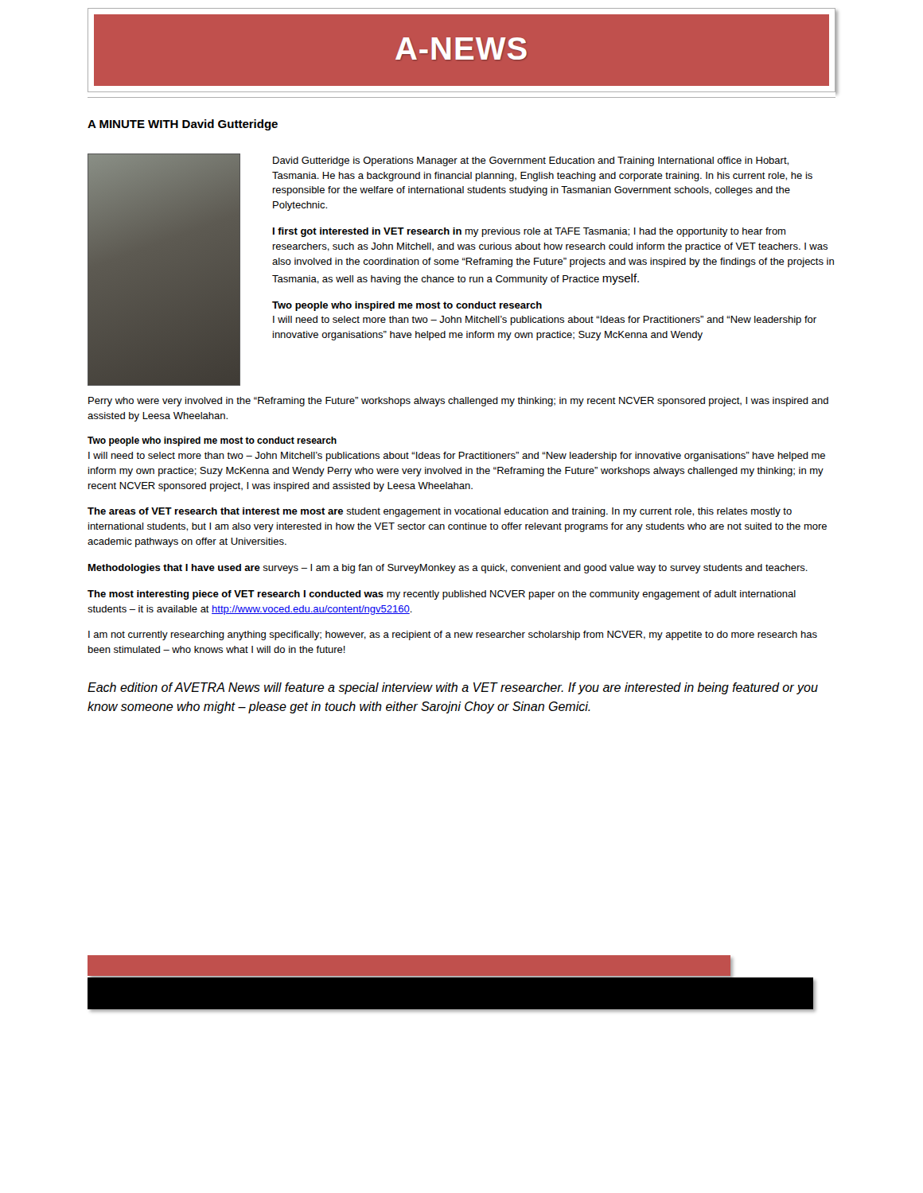A-NEWS
A MINUTE WITH David Gutteridge
David Gutteridge is Operations Manager at the Government Education and Training International office in Hobart, Tasmania. He has a background in financial planning, English teaching and corporate training. In his current role, he is responsible for the welfare of international students studying in Tasmanian Government schools, colleges and the Polytechnic.
I first got interested in VET research in my previous role at TAFE Tasmania; I had the opportunity to hear from researchers, such as John Mitchell, and was curious about how research could inform the practice of VET teachers. I was also involved in the coordination of some “Reframing the Future” projects and was inspired by the findings of the projects in Tasmania, as well as having the chance to run a Community of Practice myself.
Two people who inspired me most to conduct research
I will need to select more than two – John Mitchell’s publications about “Ideas for Practitioners” and “New leadership for innovative organisations” have helped me inform my own practice; Suzy McKenna and Wendy
Perry who were very involved in the “Reframing the Future” workshops always challenged my thinking; in my recent NCVER sponsored project, I was inspired and assisted by Leesa Wheelahan.
Two people who inspired me most to conduct research
I will need to select more than two – John Mitchell’s publications about “Ideas for Practitioners” and “New leadership for innovative organisations” have helped me inform my own practice; Suzy McKenna and Wendy Perry who were very involved in the “Reframing the Future” workshops always challenged my thinking; in my recent NCVER sponsored project, I was inspired and assisted by Leesa Wheelahan.
The areas of VET research that interest me most are student engagement in vocational education and training. In my current role, this relates mostly to international students, but I am also very interested in how the VET sector can continue to offer relevant programs for any students who are not suited to the more academic pathways on offer at Universities.
Methodologies that I have used are surveys – I am a big fan of SurveyMonkey as a quick, convenient and good value way to survey students and teachers.
The most interesting piece of VET research I conducted was my recently published NCVER paper on the community engagement of adult international students – it is available at http://www.voced.edu.au/content/ngv52160.
I am not currently researching anything specifically; however, as a recipient of a new researcher scholarship from NCVER, my appetite to do more research has been stimulated – who knows what I will do in the future!
Each edition of AVETRA News will feature a special interview with a VET researcher. If you are interested in being featured or you know someone who might – please get in touch with either Sarojni Choy or Sinan Gemici.